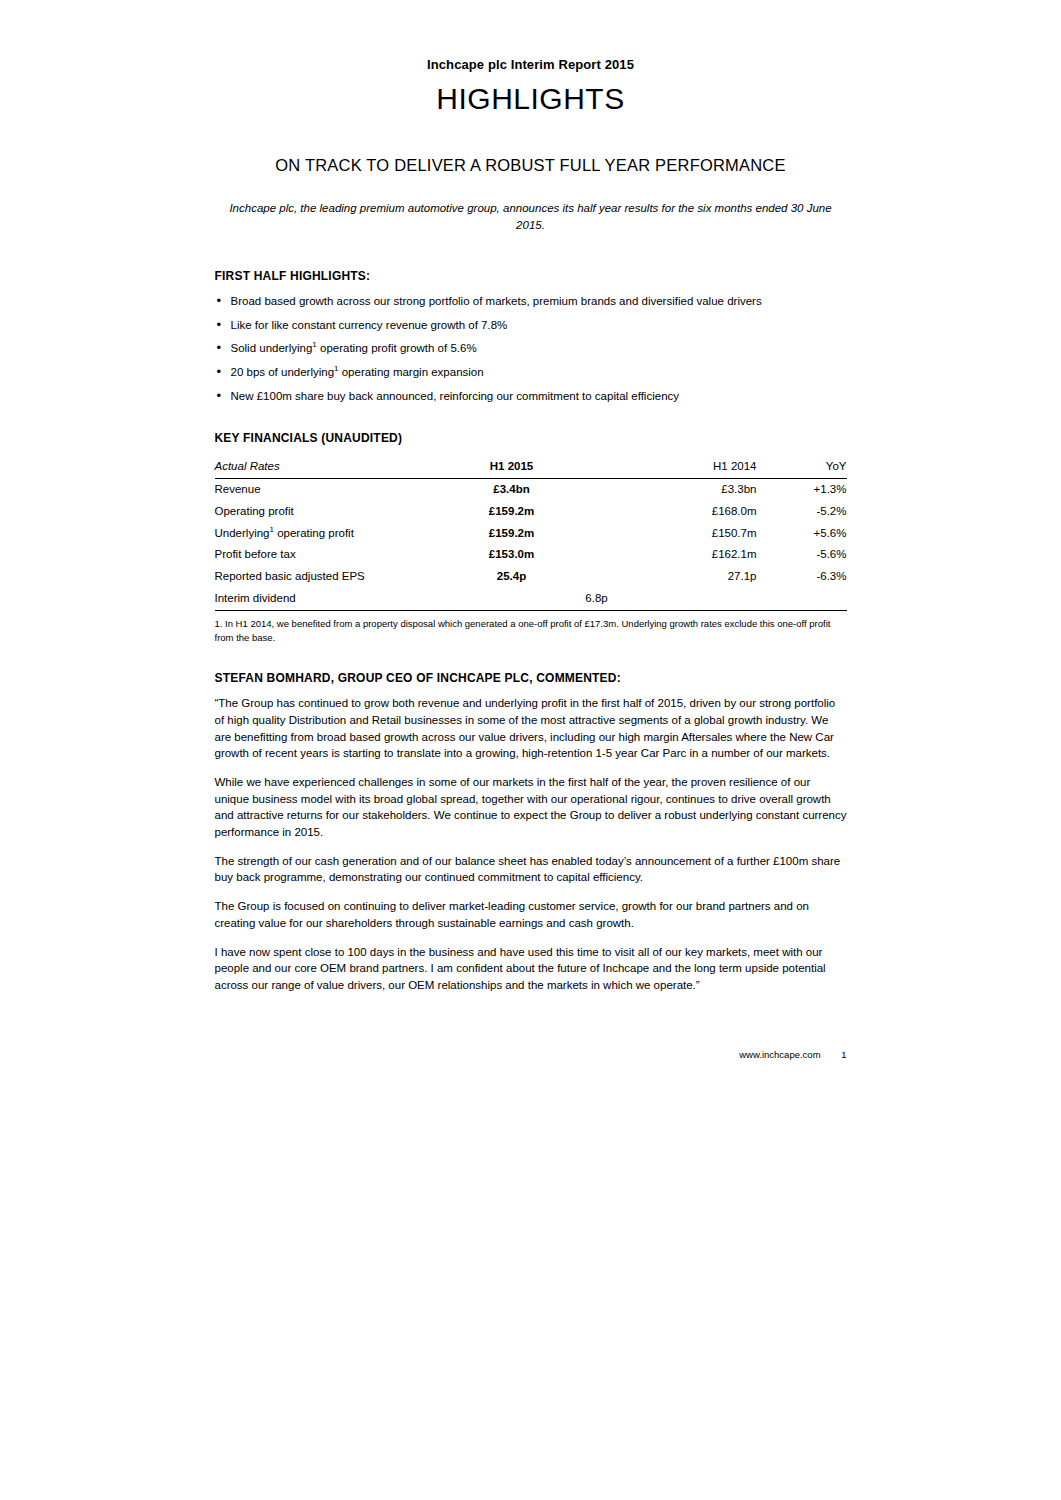Inchcape plc Interim Report 2015
HIGHLIGHTS
ON TRACK TO DELIVER A ROBUST FULL YEAR PERFORMANCE
Inchcape plc, the leading premium automotive group, announces its half year results for the six months ended 30 June 2015.
FIRST HALF HIGHLIGHTS:
Broad based growth across our strong portfolio of markets, premium brands and diversified value drivers
Like for like constant currency revenue growth of 7.8%
Solid underlying1 operating profit growth of 5.6%
20 bps of underlying1 operating margin expansion
New £100m share buy back announced, reinforcing our commitment to capital efficiency
KEY FINANCIALS (UNAUDITED)
| Actual Rates | H1 2015 | H1 2014 | YoY |
| --- | --- | --- | --- |
| Revenue | £3.4bn | £3.3bn | +1.3% |
| Operating profit | £159.2m | £168.0m | -5.2% |
| Underlying 1 operating profit | £159.2m | £150.7m | +5.6% |
| Profit before tax | £153.0m | £162.1m | -5.6% |
| Reported basic adjusted EPS | 25.4p | 27.1p | -6.3% |
| Interim dividend | 6.8p |
1. In H1 2014, we benefited from a property disposal which generated a one-off profit of £17.3m. Underlying growth rates exclude this one-off profit from the base.
STEFAN BOMHARD, GROUP CEO OF INCHCAPE PLC, COMMENTED:
“The Group has continued to grow both revenue and underlying profit in the first half of 2015, driven by our strong portfolio of high quality Distribution and Retail businesses in some of the most attractive segments of a global growth industry. We are benefitting from broad based growth across our value drivers, including our high margin Aftersales where the New Car growth of recent years is starting to translate into a growing, high-retention 1-5 year Car Parc in a number of our markets.
While we have experienced challenges in some of our markets in the first half of the year, the proven resilience of our unique business model with its broad global spread, together with our operational rigour, continues to drive overall growth and attractive returns for our stakeholders. We continue to expect the Group to deliver a robust underlying constant currency performance in 2015.
The strength of our cash generation and of our balance sheet has enabled today’s announcement of a further £100m share buy back programme, demonstrating our continued commitment to capital efficiency.
The Group is focused on continuing to deliver market-leading customer service, growth for our brand partners and on creating value for our shareholders through sustainable earnings and cash growth.
I have now spent close to 100 days in the business and have used this time to visit all of our key markets, meet with our people and our core OEM brand partners. I am confident about the future of Inchcape and the long term upside potential across our range of value drivers, our OEM relationships and the markets in which we operate.”
www.inchcape.com 1